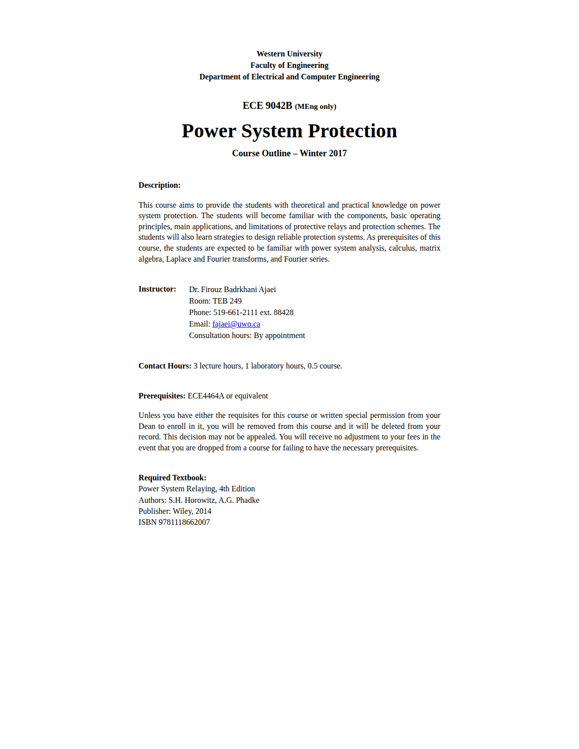Western University
Faculty of Engineering
Department of Electrical and Computer Engineering
ECE 9042B (MEng only)
Power System Protection
Course Outline – Winter 2017
Description:
This course aims to provide the students with theoretical and practical knowledge on power system protection. The students will become familiar with the components, basic operating principles, main applications, and limitations of protective relays and protection schemes. The students will also learn strategies to design reliable protection systems. As prerequisites of this course, the students are expected to be familiar with power system analysis, calculus, matrix algebra, Laplace and Fourier transforms, and Fourier series.
Instructor:
Dr. Firouz Badrkhani Ajaei
Room: TEB 249
Phone: 519-661-2111 ext. 88428
Email: fajaei@uwo.ca
Consultation hours: By appointment
Contact Hours: 3 lecture hours, 1 laboratory hours, 0.5 course.
Prerequisites: ECE4464A or equivalent
Unless you have either the requisites for this course or written special permission from your Dean to enroll in it, you will be removed from this course and it will be deleted from your record. This decision may not be appealed. You will receive no adjustment to your fees in the event that you are dropped from a course for failing to have the necessary prerequisites.
Required Textbook:
Power System Relaying, 4th Edition
Authors: S.H. Horowitz, A.G. Phadke
Publisher: Wiley, 2014
ISBN 9781118662007